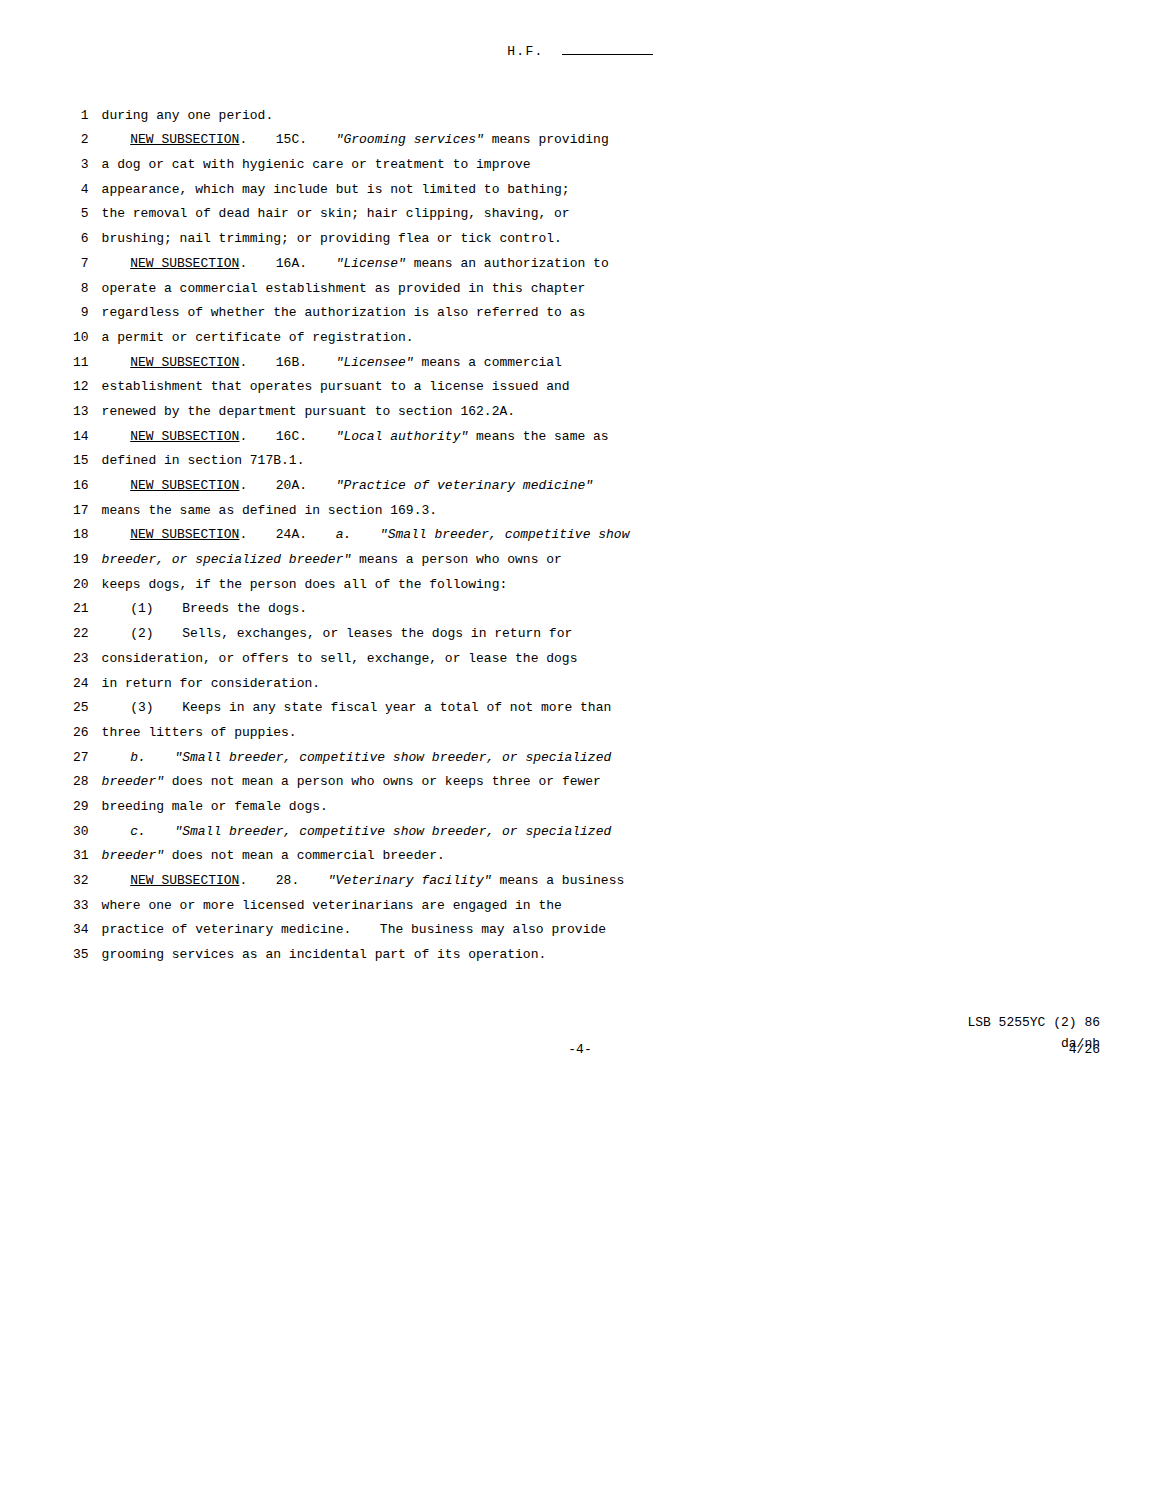H.F.
during any one period.
NEW SUBSECTION. 15C. "Grooming services" means providing
a dog or cat with hygienic care or treatment to improve
appearance, which may include but is not limited to bathing;
the removal of dead hair or skin; hair clipping, shaving, or
brushing; nail trimming; or providing flea or tick control.
NEW SUBSECTION. 16A. "License" means an authorization to
operate a commercial establishment as provided in this chapter
regardless of whether the authorization is also referred to as
a permit or certificate of registration.
NEW SUBSECTION. 16B. "Licensee" means a commercial
establishment that operates pursuant to a license issued and
renewed by the department pursuant to section 162.2A.
NEW SUBSECTION. 16C. "Local authority" means the same as
defined in section 717B.1.
NEW SUBSECTION. 20A. "Practice of veterinary medicine"
means the same as defined in section 169.3.
NEW SUBSECTION. 24A. a. "Small breeder, competitive show
breeder, or specialized breeder" means a person who owns or
keeps dogs, if the person does all of the following:
(1) Breeds the dogs.
(2) Sells, exchanges, or leases the dogs in return for
consideration, or offers to sell, exchange, or lease the dogs
in return for consideration.
(3) Keeps in any state fiscal year a total of not more than
three litters of puppies.
b. "Small breeder, competitive show breeder, or specialized
breeder" does not mean a person who owns or keeps three or fewer
breeding male or female dogs.
c. "Small breeder, competitive show breeder, or specialized
breeder" does not mean a commercial breeder.
NEW SUBSECTION. 28. "Veterinary facility" means a business
where one or more licensed veterinarians are engaged in the
practice of veterinary medicine. The business may also provide
grooming services as an incidental part of its operation.
LSB 5255YC (2) 86
da/nh
-4-
4/26